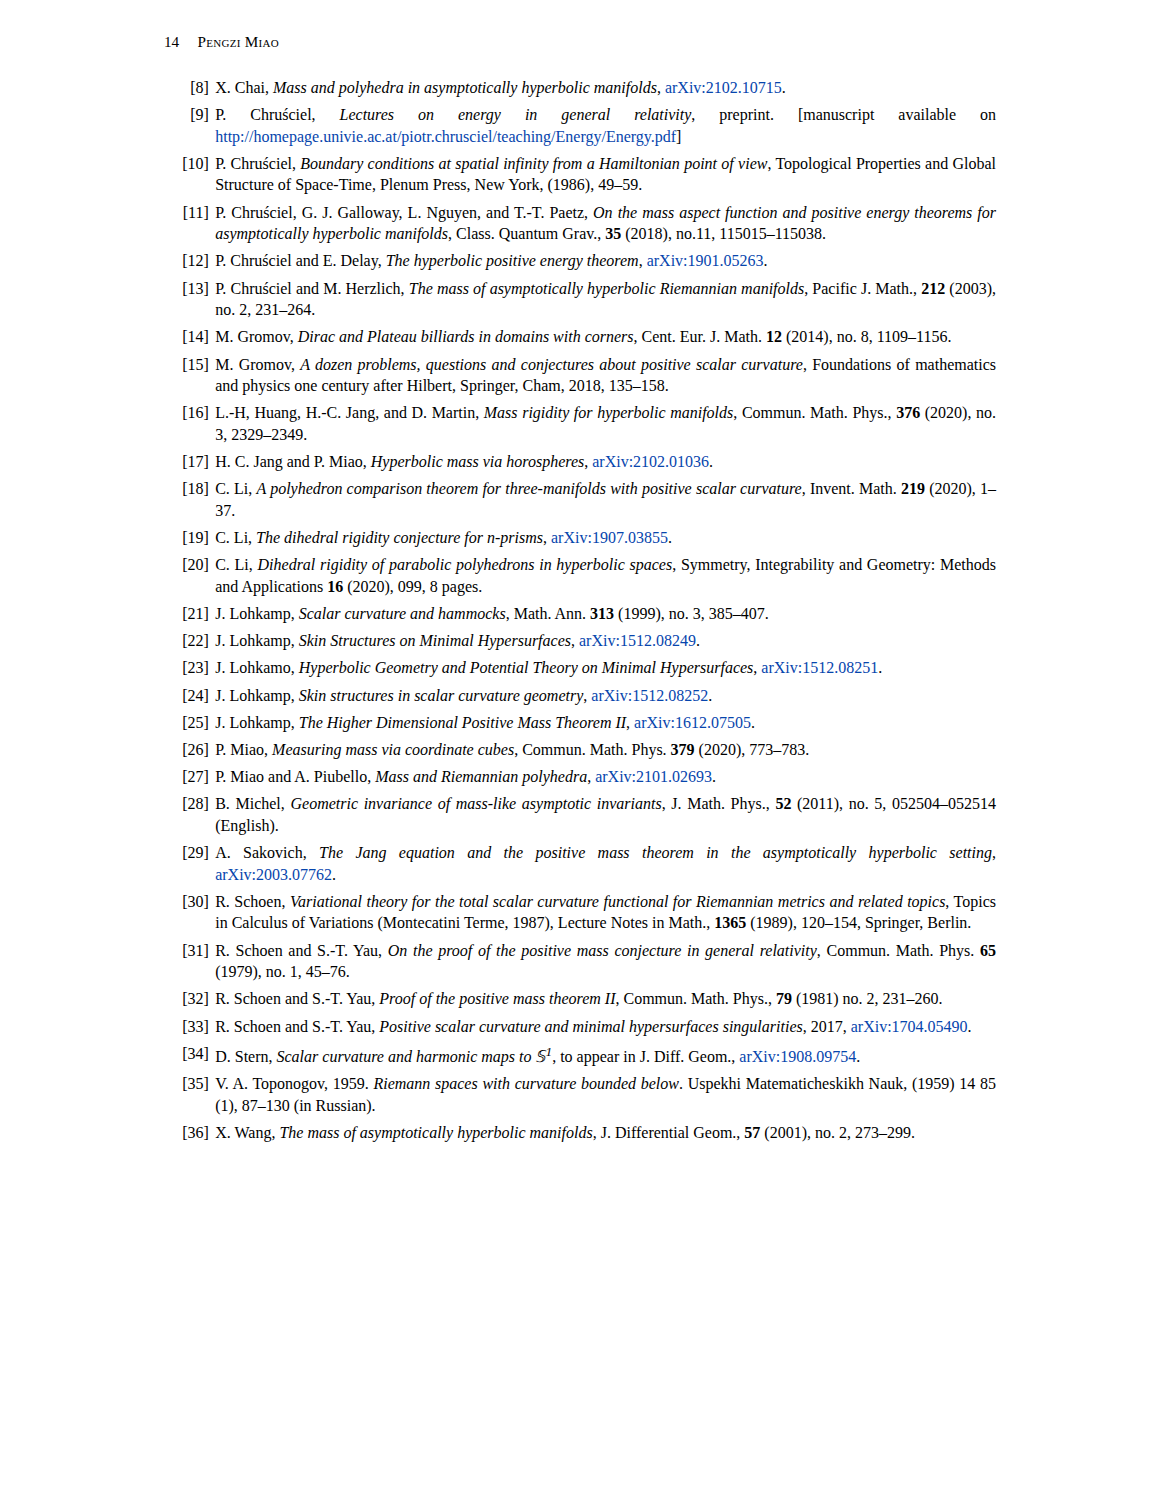14 Pengzi Miao
X. Chai, Mass and polyhedra in asymptotically hyperbolic manifolds, arXiv:2102.10715.
P. Chruściel, Lectures on energy in general relativity, preprint. [manuscript available on http://homepage.univie.ac.at/piotr.chrusciel/teaching/Energy/Energy.pdf]
P. Chruściel, Boundary conditions at spatial infinity from a Hamiltonian point of view, Topological Properties and Global Structure of Space-Time, Plenum Press, New York, (1986), 49–59.
P. Chruściel, G. J. Galloway, L. Nguyen, and T.-T. Paetz, On the mass aspect function and positive energy theorems for asymptotically hyperbolic manifolds, Class. Quantum Grav., 35 (2018), no.11, 115015–115038.
P. Chruściel and E. Delay, The hyperbolic positive energy theorem, arXiv:1901.05263.
P. Chruściel and M. Herzlich, The mass of asymptotically hyperbolic Riemannian manifolds, Pacific J. Math., 212 (2003), no. 2, 231–264.
M. Gromov, Dirac and Plateau billiards in domains with corners, Cent. Eur. J. Math. 12 (2014), no. 8, 1109–1156.
M. Gromov, A dozen problems, questions and conjectures about positive scalar curvature, Foundations of mathematics and physics one century after Hilbert, Springer, Cham, 2018, 135–158.
L.-H, Huang, H.-C. Jang, and D. Martin, Mass rigidity for hyperbolic manifolds, Commun. Math. Phys., 376 (2020), no. 3, 2329–2349.
H. C. Jang and P. Miao, Hyperbolic mass via horospheres, arXiv:2102.01036.
C. Li, A polyhedron comparison theorem for three-manifolds with positive scalar curvature, Invent. Math. 219 (2020), 1–37.
C. Li, The dihedral rigidity conjecture for n-prisms, arXiv:1907.03855.
C. Li, Dihedral rigidity of parabolic polyhedrons in hyperbolic spaces, Symmetry, Integrability and Geometry: Methods and Applications 16 (2020), 099, 8 pages.
J. Lohkamp, Scalar curvature and hammocks, Math. Ann. 313 (1999), no. 3, 385–407.
J. Lohkamp, Skin Structures on Minimal Hypersurfaces, arXiv:1512.08249.
J. Lohkamo, Hyperbolic Geometry and Potential Theory on Minimal Hypersurfaces, arXiv:1512.08251.
J. Lohkamp, Skin structures in scalar curvature geometry, arXiv:1512.08252.
J. Lohkamp, The Higher Dimensional Positive Mass Theorem II, arXiv:1612.07505.
P. Miao, Measuring mass via coordinate cubes, Commun. Math. Phys. 379 (2020), 773–783.
P. Miao and A. Piubello, Mass and Riemannian polyhedra, arXiv:2101.02693.
B. Michel, Geometric invariance of mass-like asymptotic invariants, J. Math. Phys., 52 (2011), no. 5, 052504–052514 (English).
A. Sakovich, The Jang equation and the positive mass theorem in the asymptotically hyperbolic setting, arXiv:2003.07762.
R. Schoen, Variational theory for the total scalar curvature functional for Riemannian metrics and related topics, Topics in Calculus of Variations (Montecatini Terme, 1987), Lecture Notes in Math., 1365 (1989), 120–154, Springer, Berlin.
R. Schoen and S.-T. Yau, On the proof of the positive mass conjecture in general relativity, Commun. Math. Phys. 65 (1979), no. 1, 45–76.
R. Schoen and S.-T. Yau, Proof of the positive mass theorem II, Commun. Math. Phys., 79 (1981) no. 2, 231–260.
R. Schoen and S.-T. Yau, Positive scalar curvature and minimal hypersurfaces singularities, 2017, arXiv:1704.05490.
D. Stern, Scalar curvature and harmonic maps to 𝕊1, to appear in J. Diff. Geom., arXiv:1908.09754.
V. A. Toponogov, 1959. Riemann spaces with curvature bounded below. Uspekhi Matematicheskikh Nauk, (1959) 14 85 (1), 87–130 (in Russian).
X. Wang, The mass of asymptotically hyperbolic manifolds, J. Differential Geom., 57 (2001), no. 2, 273–299.